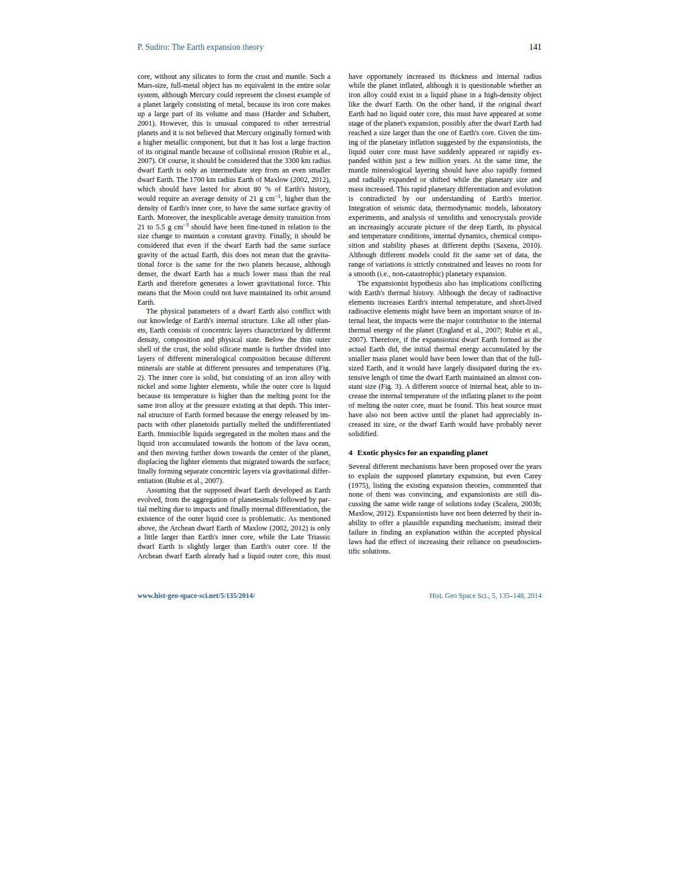P. Sudiro: The Earth expansion theory
141
core, without any silicates to form the crust and mantle. Such a Mars-size, full-metal object has no equivalent in the entire solar system, although Mercury could represent the closest example of a planet largely consisting of metal, because its iron core makes up a large part of its volume and mass (Harder and Schubert, 2001). However, this is unusual compared to other terrestrial planets and it is not believed that Mercury originally formed with a higher metallic component, but that it has lost a large fraction of its original mantle because of collisional erosion (Rubie et al., 2007). Of course, it should be considered that the 3300 km radius dwarf Earth is only an intermediate step from an even smaller dwarf Earth. The 1700 km radius Earth of Maxlow (2002, 2012), which should have lasted for about 80 % of Earth's history, would require an average density of 21 g cm−3, higher than the density of Earth's inner core, to have the same surface gravity of Earth. Moreover, the inexplicable average density transition from 21 to 5.5 g cm−3 should have been fine-tuned in relation to the size change to maintain a constant gravity. Finally, it should be considered that even if the dwarf Earth had the same surface gravity of the actual Earth, this does not mean that the gravitational force is the same for the two planets because, although denser, the dwarf Earth has a much lower mass than the real Earth and therefore generates a lower gravitational force. This means that the Moon could not have maintained its orbit around Earth.
The physical parameters of a dwarf Earth also conflict with our knowledge of Earth's internal structure. Like all other planets, Earth consists of concentric layers characterized by different density, composition and physical state. Below the thin outer shell of the crust, the solid silicate mantle is further divided into layers of different mineralogical composition because different minerals are stable at different pressures and temperatures (Fig. 2). The inner core is solid, but consisting of an iron alloy with nickel and some lighter elements, while the outer core is liquid because its temperature is higher than the melting point for the same iron alloy at the pressure existing at that depth. This internal structure of Earth formed because the energy released by impacts with other planetoids partially melted the undifferentiated Earth. Immiscible liquids segregated in the molten mass and the liquid iron accumulated towards the bottom of the lava ocean, and then moving further down towards the center of the planet, displacing the lighter elements that migrated towards the surface, finally forming separate concentric layers via gravitational differentiation (Rubie et al., 2007).
Assuming that the supposed dwarf Earth developed as Earth evolved, from the aggregation of planetesimals followed by partial melting due to impacts and finally internal differentiation, the existence of the outer liquid core is problematic. As mentioned above, the Archean dwarf Earth of Maxlow (2002, 2012) is only a little larger than Earth's inner core, while the Late Triassic dwarf Earth is slightly larger than Earth's outer core. If the Archean dwarf Earth already had a liquid outer core, this must have opportunely increased its thickness and internal radius while the planet inflated, although it is questionable whether an iron alloy could exist in a liquid phase in a high-density object like the dwarf Earth. On the other hand, if the original dwarf Earth had no liquid outer core, this must have appeared at some stage of the planet's expansion, possibly after the dwarf Earth had reached a size larger than the one of Earth's core. Given the timing of the planetary inflation suggested by the expansionists, the liquid outer core must have suddenly appeared or rapidly expanded within just a few million years. At the same time, the mantle mineralogical layering should have also rapidly formed and radially expanded or shifted while the planetary size and mass increased. This rapid planetary differentiation and evolution is contradicted by our understanding of Earth's interior. Integration of seismic data, thermodynamic models, laboratory experiments, and analysis of xenoliths and xenocrystals provide an increasingly accurate picture of the deep Earth, its physical and temperature conditions, internal dynamics, chemical composition and stability phases at different depths (Saxena, 2010). Although different models could fit the same set of data, the range of variations is strictly constrained and leaves no room for a smooth (i.e., non-catastrophic) planetary expansion.
The expansionist hypothesis also has implications conflicting with Earth's thermal history. Although the decay of radioactive elements increases Earth's internal temperature, and short-lived radioactive elements might have been an important source of internal heat, the impacts were the major contributor to the internal thermal energy of the planet (England et al., 2007; Rubie et al., 2007). Therefore, if the expansionist dwarf Earth formed as the actual Earth did, the initial thermal energy accumulated by the smaller mass planet would have been lower than that of the full-sized Earth, and it would have largely dissipated during the extensive length of time the dwarf Earth maintained an almost constant size (Fig. 3). A different source of internal heat, able to increase the internal temperature of the inflating planet to the point of melting the outer core, must be found. This heat source must have also not been active until the planet had appreciably increased its size, or the dwarf Earth would have probably never solidified.
4 Exotic physics for an expanding planet
Several different mechanisms have been proposed over the years to explain the supposed planetary expansion, but even Carey (1975), listing the existing expansion theories, commented that none of them was convincing, and expansionists are still discussing the same wide range of solutions today (Scalera, 2003b; Maxlow, 2012). Expansionists have not been deterred by their inability to offer a plausible expanding mechanism; instead their failure in finding an explanation within the accepted physical laws had the effect of increasing their reliance on pseudoscientific solutions.
www.hist-geo-space-sci.net/5/135/2014/
Hist. Geo Space Sci., 5, 135–148, 2014